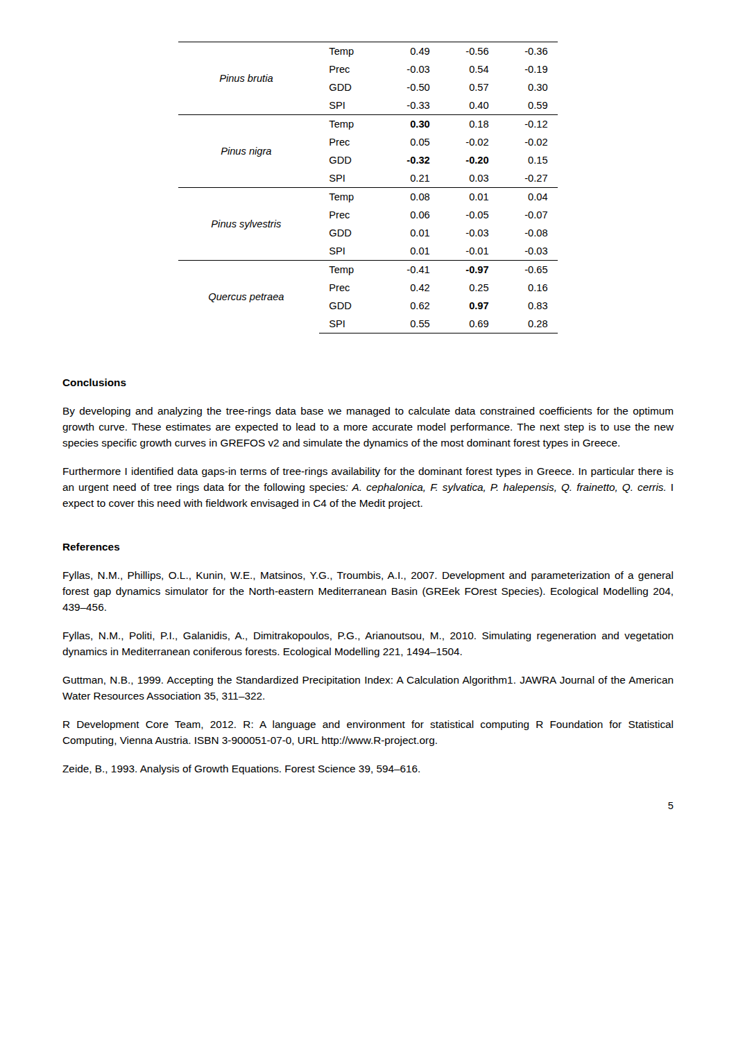| Pinus brutia | Temp | 0.49 | -0.56 | -0.36 |
| Prec | -0.03 | 0.54 | -0.19 |
| GDD | -0.50 | 0.57 | 0.30 |
| SPI | -0.33 | 0.40 | 0.59 |
| Pinus nigra | Temp | 0.30 | 0.18 | -0.12 |
| Prec | 0.05 | -0.02 | -0.02 |
| GDD | -0.32 | -0.20 | 0.15 |
| SPI | 0.21 | 0.03 | -0.27 |
| Pinus sylvestris | Temp | 0.08 | 0.01 | 0.04 |
| Prec | 0.06 | -0.05 | -0.07 |
| GDD | 0.01 | -0.03 | -0.08 |
| SPI | 0.01 | -0.01 | -0.03 |
| Quercus petraea | Temp | -0.41 | -0.97 | -0.65 |
| Prec | 0.42 | 0.25 | 0.16 |
| GDD | 0.62 | 0.97 | 0.83 |
| SPI | 0.55 | 0.69 | 0.28 |
Conclusions
By developing and analyzing the tree-rings data base we managed to calculate data constrained coefficients for the optimum growth curve. These estimates are expected to lead to a more accurate model performance. The next step is to use the new species specific growth curves in GREFOS v2 and simulate the dynamics of the most dominant forest types in Greece.
Furthermore I identified data gaps-in terms of tree-rings availability for the dominant forest types in Greece. In particular there is an urgent need of tree rings data for the following species: A. cephalonica, F. sylvatica, P. halepensis, Q. frainetto, Q. cerris. I expect to cover this need with fieldwork envisaged in C4 of the Medit project.
References
Fyllas, N.M., Phillips, O.L., Kunin, W.E., Matsinos, Y.G., Troumbis, A.I., 2007. Development and parameterization of a general forest gap dynamics simulator for the North-eastern Mediterranean Basin (GREek FOrest Species). Ecological Modelling 204, 439–456.
Fyllas, N.M., Politi, P.I., Galanidis, A., Dimitrakopoulos, P.G., Arianoutsou, M., 2010. Simulating regeneration and vegetation dynamics in Mediterranean coniferous forests. Ecological Modelling 221, 1494–1504.
Guttman, N.B., 1999. Accepting the Standardized Precipitation Index: A Calculation Algorithm1. JAWRA Journal of the American Water Resources Association 35, 311–322.
R Development Core Team, 2012. R: A language and environment for statistical computing R Foundation for Statistical Computing, Vienna Austria. ISBN 3-900051-07-0, URL http://www.R-project.org.
Zeide, B., 1993. Analysis of Growth Equations. Forest Science 39, 594–616.
5